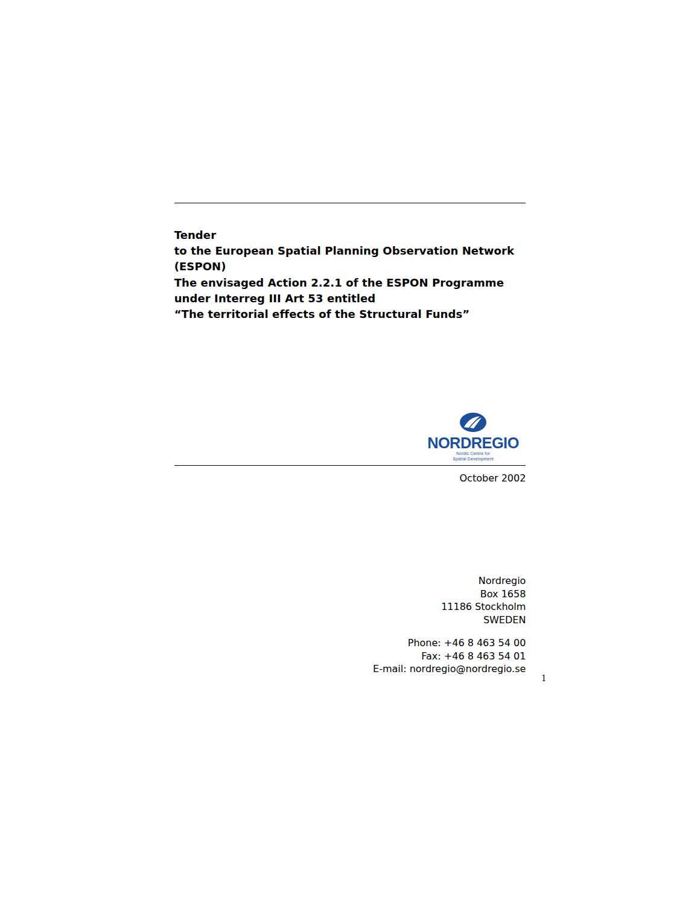Tender
to the European Spatial Planning Observation Network
(ESPON)
The envisaged Action 2.2.1 of the ESPON Programme
under Interreg III Art 53 entitled
“The territorial effects of the Structural Funds”
NORDREGIO
Nordic Centre for
Spatial Development
October 2002
Nordregio
Box 1658
11186 Stockholm
SWEDEN
Phone: +46 8 463 54 00
Fax: +46 8 463 54 01
E-mail: nordregio@nordregio.se
1